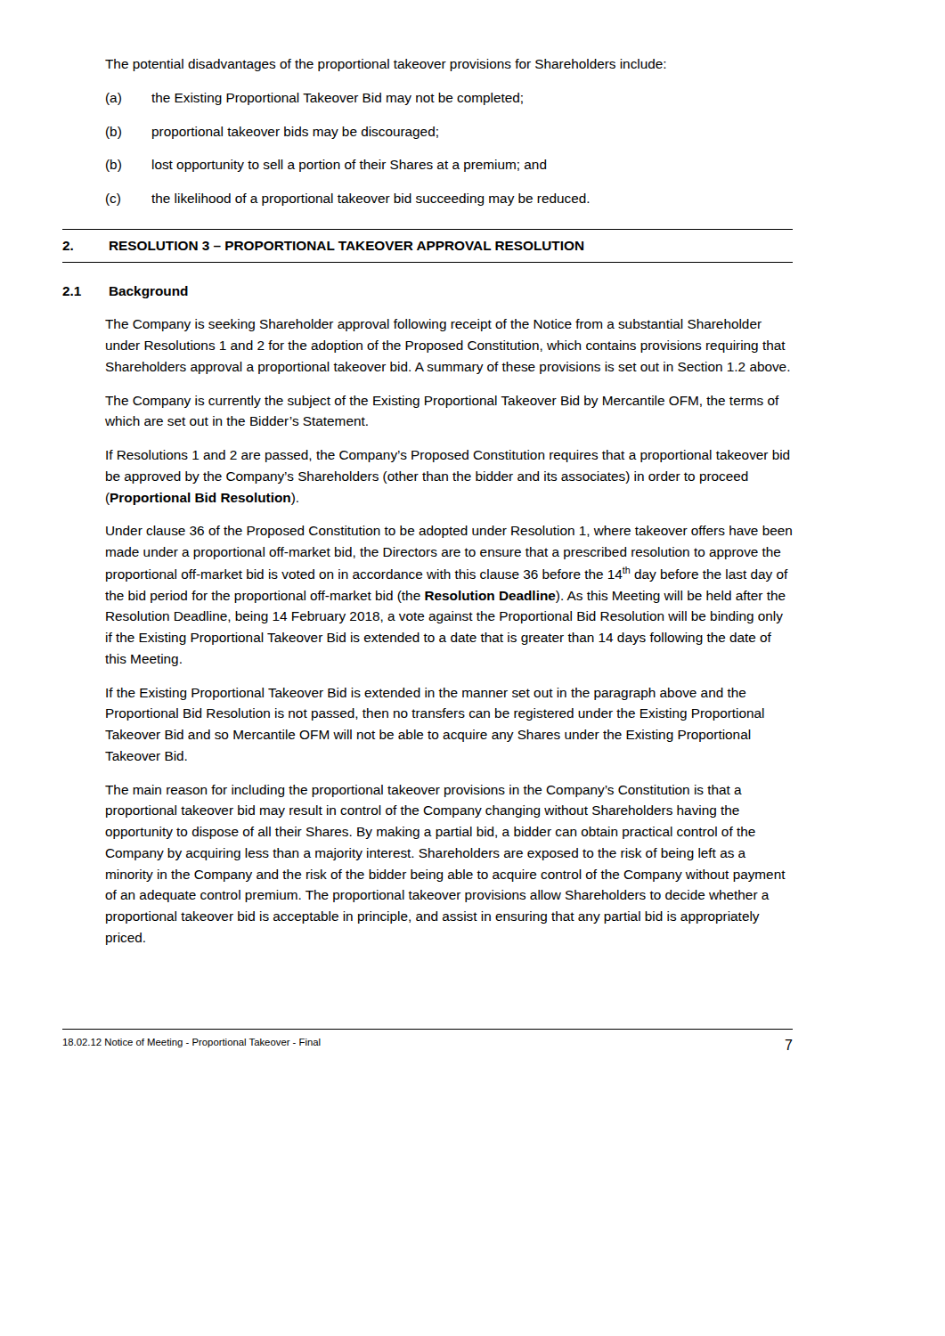The potential disadvantages of the proportional takeover provisions for Shareholders include:
(a) the Existing Proportional Takeover Bid may not be completed;
(b) proportional takeover bids may be discouraged;
(b) lost opportunity to sell a portion of their Shares at a premium; and
(c) the likelihood of a proportional takeover bid succeeding may be reduced.
2. RESOLUTION 3 – PROPORTIONAL TAKEOVER APPROVAL RESOLUTION
2.1 Background
The Company is seeking Shareholder approval following receipt of the Notice from a substantial Shareholder under Resolutions 1 and 2 for the adoption of the Proposed Constitution, which contains provisions requiring that Shareholders approval a proportional takeover bid. A summary of these provisions is set out in Section 1.2 above.
The Company is currently the subject of the Existing Proportional Takeover Bid by Mercantile OFM, the terms of which are set out in the Bidder’s Statement.
If Resolutions 1 and 2 are passed, the Company’s Proposed Constitution requires that a proportional takeover bid be approved by the Company’s Shareholders (other than the bidder and its associates) in order to proceed (Proportional Bid Resolution).
Under clause 36 of the Proposed Constitution to be adopted under Resolution 1, where takeover offers have been made under a proportional off-market bid, the Directors are to ensure that a prescribed resolution to approve the proportional off-market bid is voted on in accordance with this clause 36 before the 14th day before the last day of the bid period for the proportional off-market bid (the Resolution Deadline). As this Meeting will be held after the Resolution Deadline, being 14 February 2018, a vote against the Proportional Bid Resolution will be binding only if the Existing Proportional Takeover Bid is extended to a date that is greater than 14 days following the date of this Meeting.
If the Existing Proportional Takeover Bid is extended in the manner set out in the paragraph above and the Proportional Bid Resolution is not passed, then no transfers can be registered under the Existing Proportional Takeover Bid and so Mercantile OFM will not be able to acquire any Shares under the Existing Proportional Takeover Bid.
The main reason for including the proportional takeover provisions in the Company’s Constitution is that a proportional takeover bid may result in control of the Company changing without Shareholders having the opportunity to dispose of all their Shares. By making a partial bid, a bidder can obtain practical control of the Company by acquiring less than a majority interest. Shareholders are exposed to the risk of being left as a minority in the Company and the risk of the bidder being able to acquire control of the Company without payment of an adequate control premium. The proportional takeover provisions allow Shareholders to decide whether a proportional takeover bid is acceptable in principle, and assist in ensuring that any partial bid is appropriately priced.
18.02.12 Notice of Meeting - Proportional Takeover - Final 7